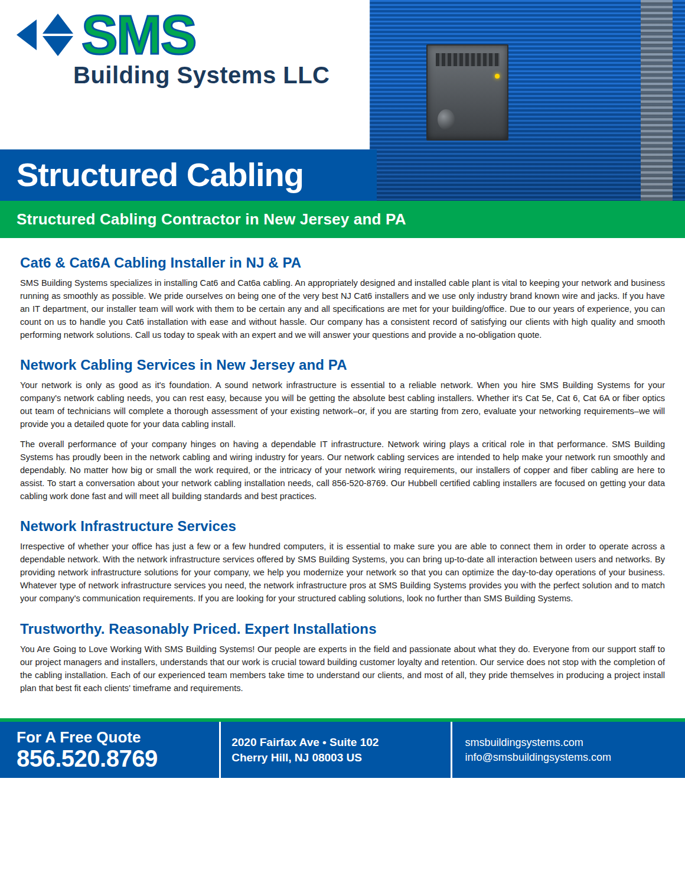SMS
Building Systems LLC
Structured Cabling
Structured Cabling Contractor in New Jersey and PA
Cat6 & Cat6A Cabling Installer in NJ & PA
SMS Building Systems specializes in installing Cat6 and Cat6a cabling. An appropriately designed and installed cable plant is vital to keeping your network and business running as smoothly as possible. We pride ourselves on being one of the very best NJ Cat6 installers and we use only industry brand known wire and jacks. If you have an IT department, our installer team will work with them to be certain any and all specifications are met for your building/office. Due to our years of experience, you can count on us to handle you Cat6 installation with ease and without hassle. Our company has a consistent record of satisfying our clients with high quality and smooth performing network solutions. Call us today to speak with an expert and we will answer your questions and provide a no-obligation quote.
Network Cabling Services in New Jersey and PA
Your network is only as good as it's foundation. A sound network infrastructure is essential to a reliable network. When you hire SMS Building Systems for your company's network cabling needs, you can rest easy, because you will be getting the absolute best cabling installers. Whether it's Cat 5e, Cat 6, Cat 6A or fiber optics out team of technicians will complete a thorough assessment of your existing network–or, if you are starting from zero, evaluate your networking requirements–we will provide you a detailed quote for your data cabling install.
The overall performance of your company hinges on having a dependable IT infrastructure. Network wiring plays a critical role in that performance. SMS Building Systems has proudly been in the network cabling and wiring industry for years. Our network cabling services are intended to help make your network run smoothly and dependably. No matter how big or small the work required, or the intricacy of your network wiring requirements, our installers of copper and fiber cabling are here to assist. To start a conversation about your network cabling installation needs, call 856-520-8769. Our Hubbell certified cabling installers are focused on getting your data cabling work done fast and will meet all building standards and best practices.
Network Infrastructure Services
Irrespective of whether your office has just a few or a few hundred computers, it is essential to make sure you are able to connect them in order to operate across a dependable network. With the network infrastructure services offered by SMS Building Systems, you can bring up-to-date all interaction between users and networks. By providing network infrastructure solutions for your company, we help you modernize your network so that you can optimize the day-to-day operations of your business. Whatever type of network infrastructure services you need, the network infrastructure pros at SMS Building Systems provides you with the perfect solution and to match your company's communication requirements. If you are looking for your structured cabling solutions, look no further than SMS Building Systems.
Trustworthy. Reasonably Priced. Expert Installations
You Are Going to Love Working With SMS Building Systems! Our people are experts in the field and passionate about what they do. Everyone from our support staff to our project managers and installers, understands that our work is crucial toward building customer loyalty and retention. Our service does not stop with the completion of the cabling installation. Each of our experienced team members take time to understand our clients, and most of all, they pride themselves in producing a project install plan that best fit each clients' timeframe and requirements.
For A Free Quote 856.520.8769
2020 Fairfax Ave • Suite 102
Cherry Hill, NJ 08003 US
smsbuildingsystems.com info@smsbuildingsystems.com